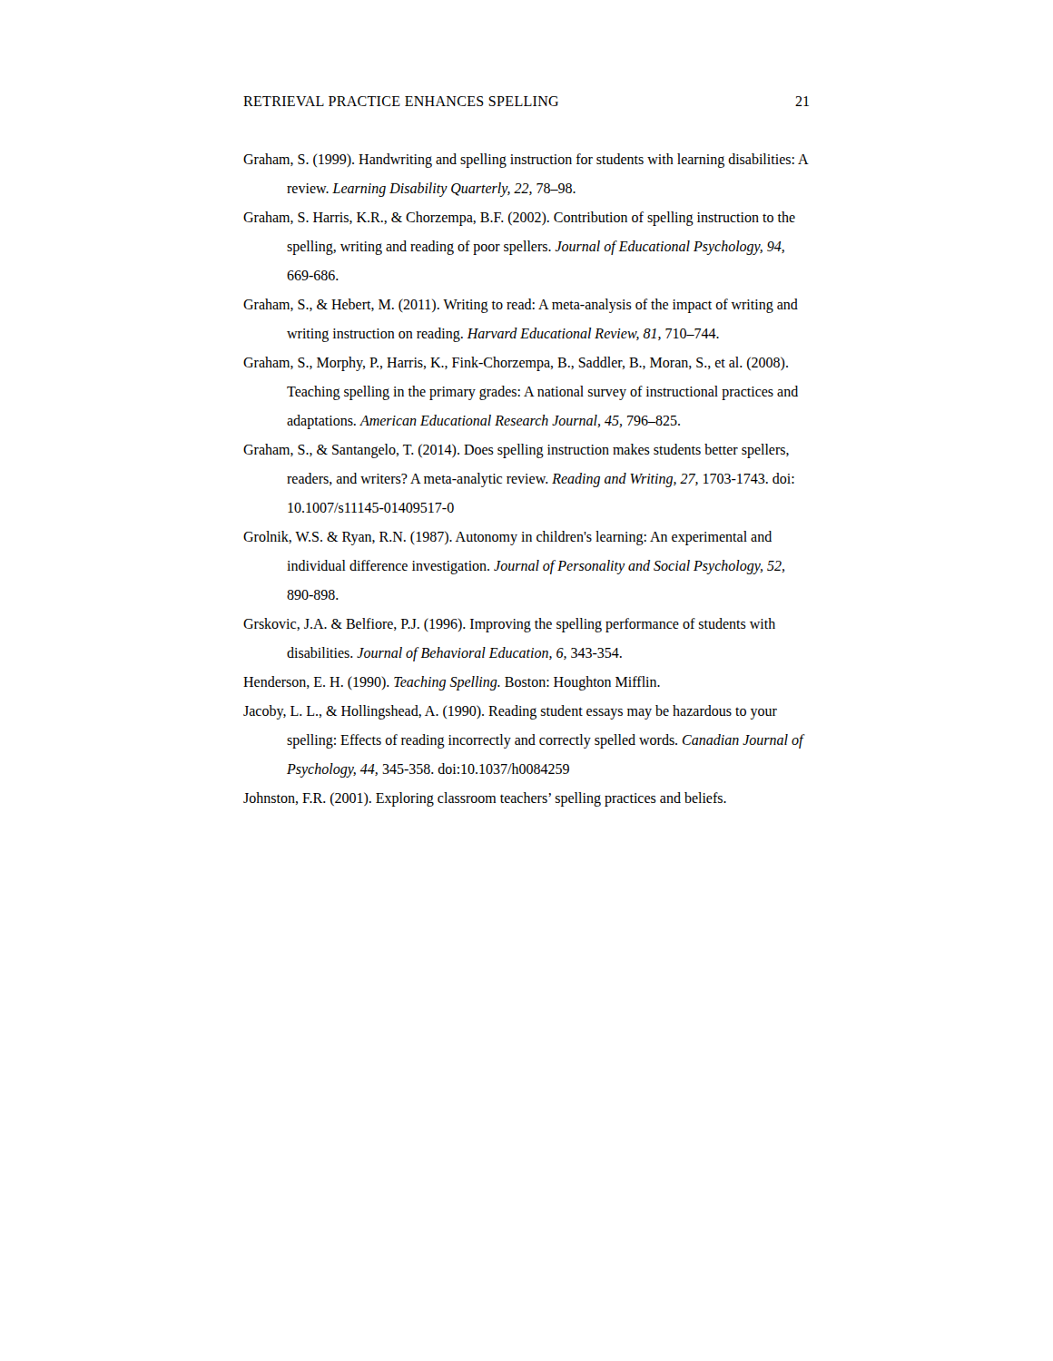Retrieval Practice Enhances Spelling 21
Graham, S. (1999). Handwriting and spelling instruction for students with learning disabilities: A review. Learning Disability Quarterly, 22, 78–98.
Graham, S. Harris, K.R., & Chorzempa, B.F. (2002). Contribution of spelling instruction to the spelling, writing and reading of poor spellers. Journal of Educational Psychology, 94, 669-686.
Graham, S., & Hebert, M. (2011). Writing to read: A meta-analysis of the impact of writing and writing instruction on reading. Harvard Educational Review, 81, 710–744.
Graham, S., Morphy, P., Harris, K., Fink-Chorzempa, B., Saddler, B., Moran, S., et al. (2008). Teaching spelling in the primary grades: A national survey of instructional practices and adaptations. American Educational Research Journal, 45, 796–825.
Graham, S., & Santangelo, T. (2014). Does spelling instruction makes students better spellers, readers, and writers? A meta-analytic review. Reading and Writing, 27, 1703-1743. doi: 10.1007/s11145-01409517-0
Grolnik, W.S. & Ryan, R.N. (1987). Autonomy in children's learning: An experimental and individual difference investigation. Journal of Personality and Social Psychology, 52, 890-898.
Grskovic, J.A. & Belfiore, P.J. (1996). Improving the spelling performance of students with disabilities. Journal of Behavioral Education, 6, 343-354.
Henderson, E. H. (1990). Teaching Spelling. Boston: Houghton Mifflin.
Jacoby, L. L., & Hollingshead, A. (1990). Reading student essays may be hazardous to your spelling: Effects of reading incorrectly and correctly spelled words. Canadian Journal of Psychology, 44, 345-358. doi:10.1037/h0084259
Johnston, F.R. (2001). Exploring classroom teachers’ spelling practices and beliefs.